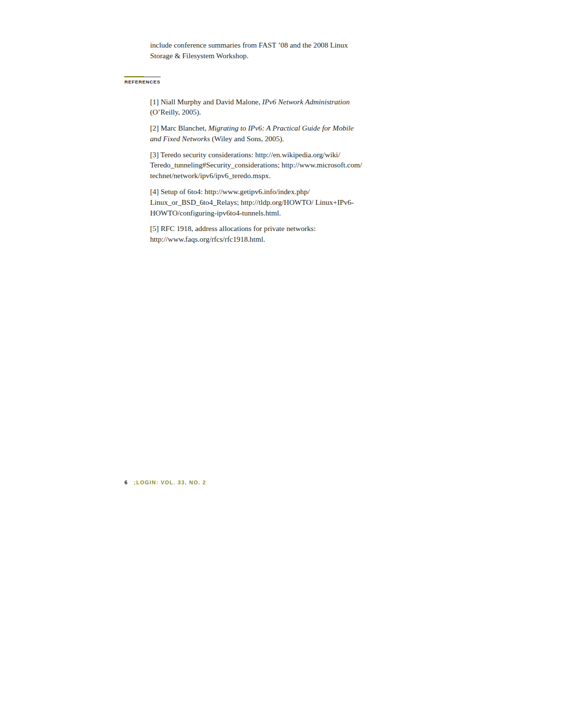include conference summaries from FAST ’08 and the 2008 Linux Storage & Filesystem Workshop.
REFERENCES
[1] Niall Murphy and David Malone, IPv6 Network Administration (O’Reilly, 2005).
[2] Marc Blanchet, Migrating to IPv6: A Practical Guide for Mobile and Fixed Networks (Wiley and Sons, 2005).
[3] Teredo security considerations: http://en.wikipedia.org/wiki/ Teredo_tunneling#Security_considerations; http://www.microsoft.com/ technet/network/ipv6/ipv6_teredo.mspx.
[4] Setup of 6to4: http://www.getipv6.info/index.php/ Linux_or_BSD_6to4_Relays; http://tldp.org/HOWTO/ Linux+IPv6-HOWTO/configuring-ipv6to4-tunnels.html.
[5] RFC 1918, address allocations for private networks: http://www.faqs.org/rfcs/rfc1918.html.
6;LOGIN: VOL. 33, NO. 2